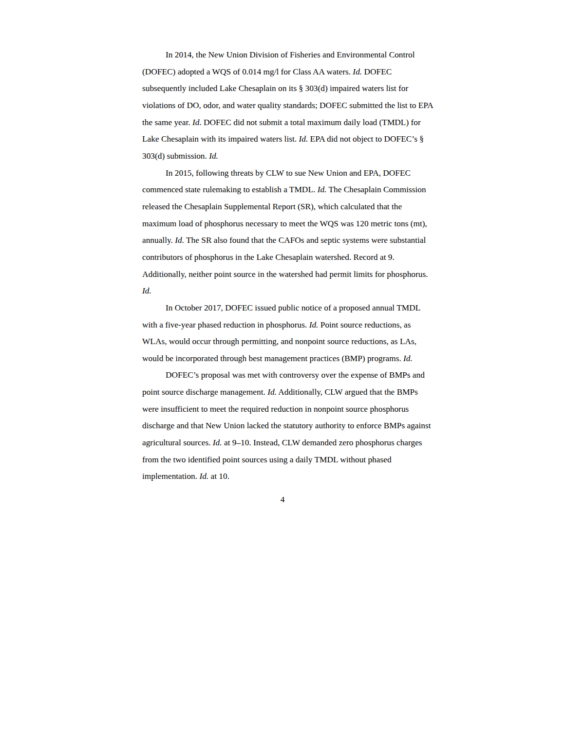In 2014, the New Union Division of Fisheries and Environmental Control (DOFEC) adopted a WQS of 0.014 mg/l for Class AA waters. Id. DOFEC subsequently included Lake Chesaplain on its § 303(d) impaired waters list for violations of DO, odor, and water quality standards; DOFEC submitted the list to EPA the same year. Id. DOFEC did not submit a total maximum daily load (TMDL) for Lake Chesaplain with its impaired waters list. Id. EPA did not object to DOFEC’s § 303(d) submission. Id.
In 2015, following threats by CLW to sue New Union and EPA, DOFEC commenced state rulemaking to establish a TMDL. Id. The Chesaplain Commission released the Chesaplain Supplemental Report (SR), which calculated that the maximum load of phosphorus necessary to meet the WQS was 120 metric tons (mt), annually. Id. The SR also found that the CAFOs and septic systems were substantial contributors of phosphorus in the Lake Chesaplain watershed. Record at 9. Additionally, neither point source in the watershed had permit limits for phosphorus. Id.
In October 2017, DOFEC issued public notice of a proposed annual TMDL with a five-year phased reduction in phosphorus. Id. Point source reductions, as WLAs, would occur through permitting, and nonpoint source reductions, as LAs, would be incorporated through best management practices (BMP) programs. Id.
DOFEC’s proposal was met with controversy over the expense of BMPs and point source discharge management. Id. Additionally, CLW argued that the BMPs were insufficient to meet the required reduction in nonpoint source phosphorus discharge and that New Union lacked the statutory authority to enforce BMPs against agricultural sources. Id. at 9–10. Instead, CLW demanded zero phosphorus charges from the two identified point sources using a daily TMDL without phased implementation. Id. at 10.
4